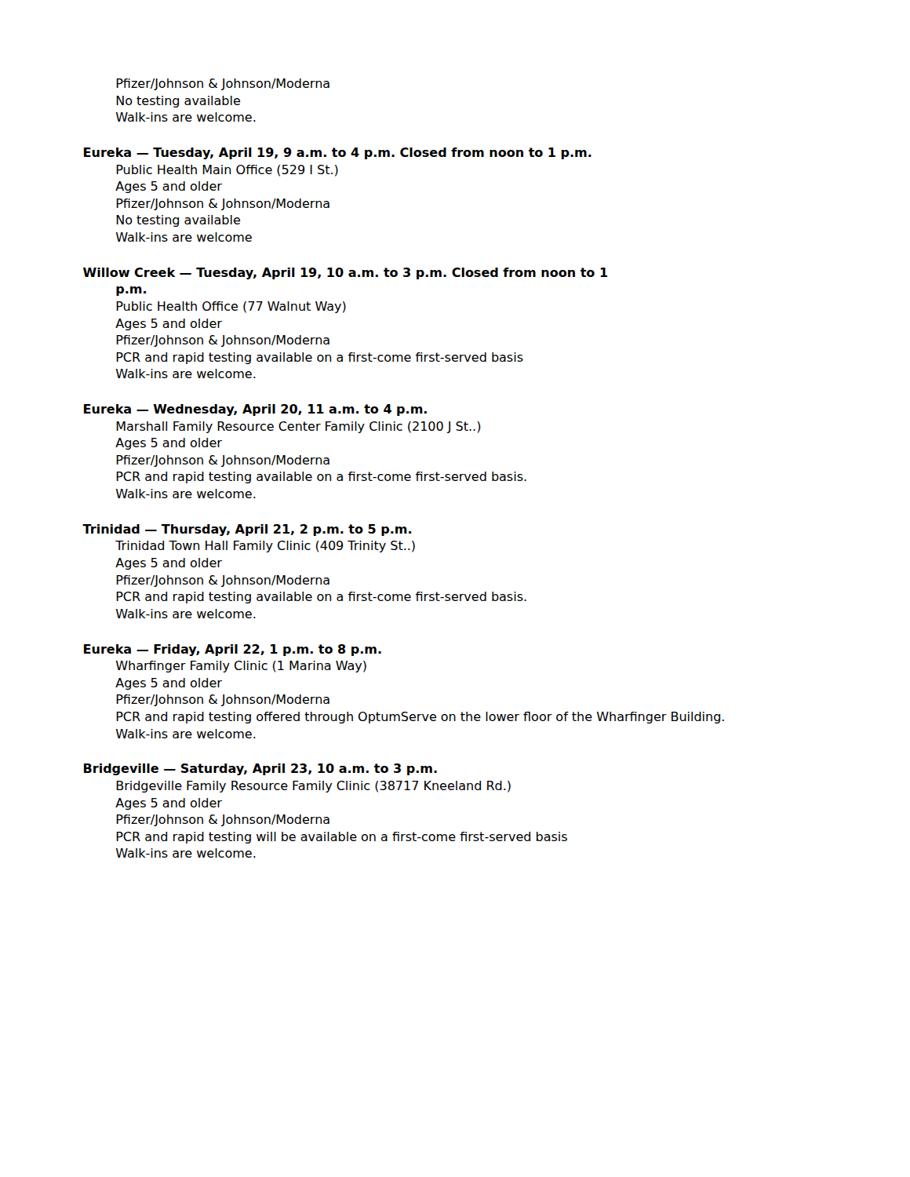Pfizer/Johnson & Johnson/Moderna
No testing available
Walk-ins are welcome.
Eureka — Tuesday, April 19, 9 a.m. to 4 p.m. Closed from noon to 1 p.m.
Public Health Main Office (529 I St.)
Ages 5 and older
Pfizer/Johnson & Johnson/Moderna
No testing available
Walk-ins are welcome
Willow Creek — Tuesday, April 19, 10 a.m. to 3 p.m. Closed from noon to 1 p.m.
Public Health Office (77 Walnut Way)
Ages 5 and older
Pfizer/Johnson & Johnson/Moderna
PCR and rapid testing available on a first-come first-served basis
Walk-ins are welcome.
Eureka — Wednesday, April 20, 11 a.m. to 4 p.m.
Marshall Family Resource Center Family Clinic (2100 J St..)
Ages 5 and older
Pfizer/Johnson & Johnson/Moderna
PCR and rapid testing available on a first-come first-served basis.
Walk-ins are welcome.
Trinidad — Thursday, April 21, 2 p.m. to 5 p.m.
Trinidad Town Hall Family Clinic (409 Trinity St..)
Ages 5 and older
Pfizer/Johnson & Johnson/Moderna
PCR and rapid testing available on a first-come first-served basis.
Walk-ins are welcome.
Eureka — Friday, April 22, 1 p.m. to 8 p.m.
Wharfinger Family Clinic (1 Marina Way)
Ages 5 and older
Pfizer/Johnson & Johnson/Moderna
PCR and rapid testing offered through OptumServe on the lower floor of the Wharfinger Building.
Walk-ins are welcome.
Bridgeville — Saturday, April 23, 10 a.m. to 3 p.m.
Bridgeville Family Resource Family Clinic (38717 Kneeland Rd.)
Ages 5 and older
Pfizer/Johnson & Johnson/Moderna
PCR and rapid testing will be available on a first-come first-served basis
Walk-ins are welcome.